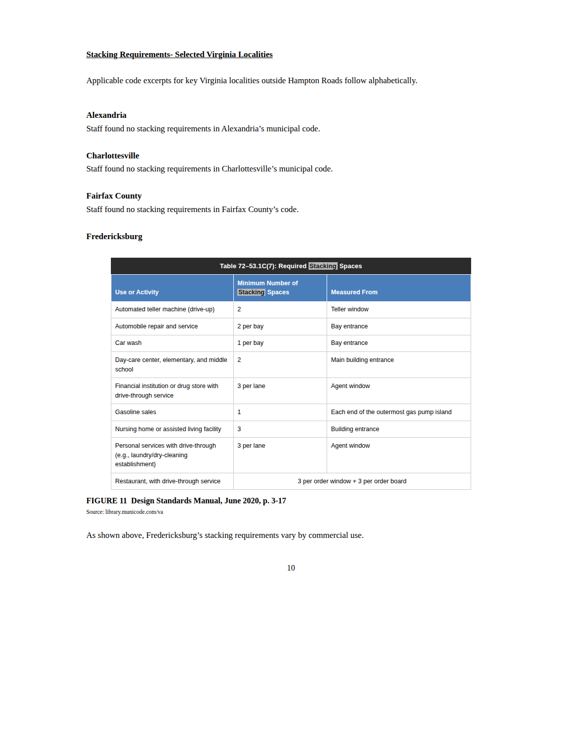Stacking Requirements- Selected Virginia Localities
Applicable code excerpts for key Virginia localities outside Hampton Roads follow alphabetically.
Alexandria
Staff found no stacking requirements in Alexandria’s municipal code.
Charlottesville
Staff found no stacking requirements in Charlottesville’s municipal code.
Fairfax County
Staff found no stacking requirements in Fairfax County’s code.
Fredericksburg
Table 72–53.1C(7): Required Stacking Spaces
| Use or Activity | Minimum Number of Stacking Spaces | Measured From |
| --- | --- | --- |
| Automated teller machine (drive-up) | 2 | Teller window |
| Automobile repair and service | 2 per bay | Bay entrance |
| Car wash | 1 per bay | Bay entrance |
| Day-care center, elementary, and middle school | 2 | Main building entrance |
| Financial institution or drug store with drive-through service | 3 per lane | Agent window |
| Gasoline sales | 1 | Each end of the outermost gas pump island |
| Nursing home or assisted living facility | 3 | Building entrance |
| Personal services with drive-through (e.g., laundry/dry-cleaning establishment) | 3 per lane | Agent window |
| Restaurant, with drive-through service | 3 per order window + 3 per order board |
FIGURE 11 Design Standards Manual, June 2020, p. 3-17
Source: library.municode.com/va
As shown above, Fredericksburg’s stacking requirements vary by commercial use.
10